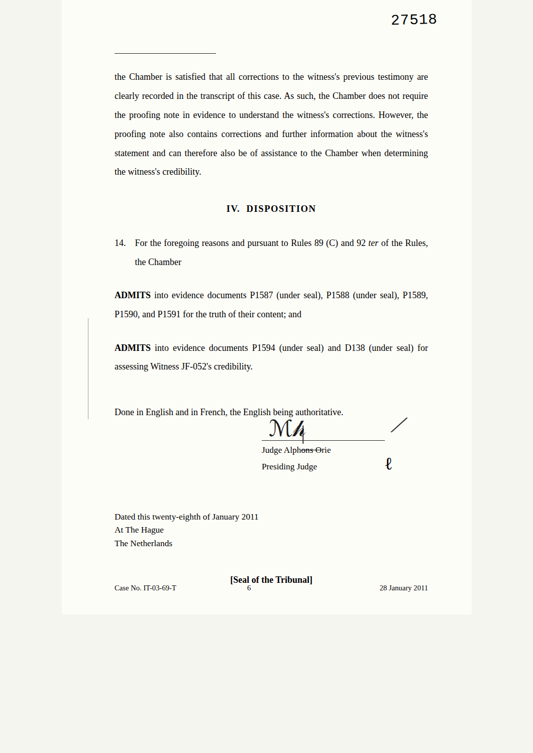27518
the Chamber is satisfied that all corrections to the witness's previous testimony are clearly recorded in the transcript of this case. As such, the Chamber does not require the proofing note in evidence to understand the witness's corrections. However, the proofing note also contains corrections and further information about the witness's statement and can therefore also be of assistance to the Chamber when determining the witness's credibility.
IV. DISPOSITION
14. For the foregoing reasons and pursuant to Rules 89 (C) and 92 ter of the Rules, the Chamber
ADMITS into evidence documents P1587 (under seal), P1588 (under seal), P1589, P1590, and P1591 for the truth of their content; and
ADMITS into evidence documents P1594 (under seal) and D138 (under seal) for assessing Witness JF-052's credibility.
Done in English and in French, the English being authoritative.
∕
|
ℳ𝒽
Judge Alphons Orie
Presiding Judge ℓ
Dated this twenty-eighth of January 2011
At The Hague
The Netherlands
[Seal of the Tribunal]
Case No. IT-03-69-T 6 28 January 2011